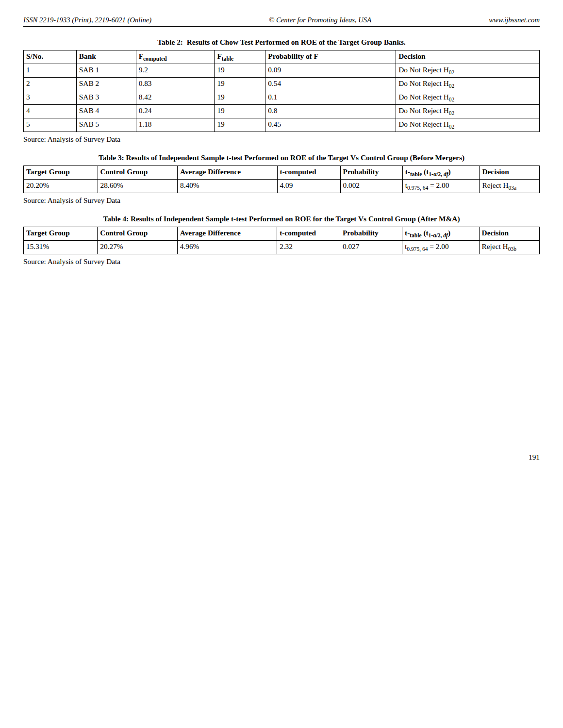ISSN 2219-1933 (Print), 2219-6021 (Online) © Center for Promoting Ideas, USA www.ijbssnet.com
Table 2: Results of Chow Test Performed on ROE of the Target Group Banks.
| S/No. | Bank | F computed | F table | Probability of F | Decision |
| --- | --- | --- | --- | --- | --- |
| 1 | SAB 1 | 9.2 | 19 | 0.09 | Do Not Reject H 02 |
| 2 | SAB 2 | 0.83 | 19 | 0.54 | Do Not Reject H 02 |
| 3 | SAB 3 | 8.42 | 19 | 0.1 | Do Not Reject H 02 |
| 4 | SAB 4 | 0.24 | 19 | 0.8 | Do Not Reject H 02 |
| 5 | SAB 5 | 1.18 | 19 | 0.45 | Do Not Reject H 02 |
Source: Analysis of Survey Data
Table 3: Results of Independent Sample t-test Performed on ROE of the Target Vs Control Group (Before Mergers)
| Target Group | Control Group | Average Difference | t-computed | Probability | t- table (t 1-α/2, df ) | Decision |
| --- | --- | --- | --- | --- | --- | --- |
| 20.20% | 28.60% | 8.40% | 4.09 | 0.002 | t 0.975, 64 = 2.00 | Reject H 03a |
Source: Analysis of Survey Data
Table 4: Results of Independent Sample t-test Performed on ROE for the Target Vs Control Group (After M&A)
| Target Group | Control Group | Average Difference | t-computed | Probability | t- table (t 1-α/2, df ) | Decision |
| --- | --- | --- | --- | --- | --- | --- |
| 15.31% | 20.27% | 4.96% | 2.32 | 0.027 | t 0.975, 64 = 2.00 | Reject H 03b |
Source: Analysis of Survey Data
191